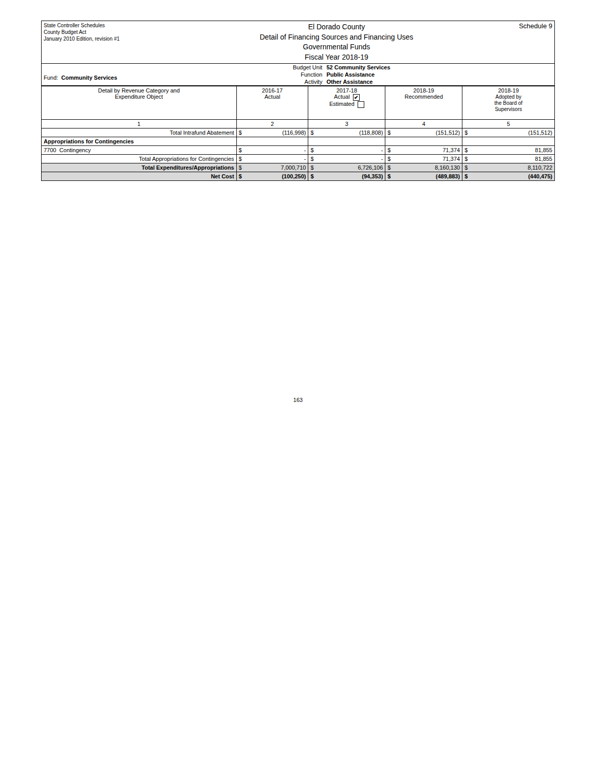| State Controller Schedules County Budget Act January 2010 Edition, revision #1 | El Dorado County Detail of Financing Sources and Financing Uses Governmental Funds Fiscal Year 2018-19 | Schedule 9 |
| Fund: Community Services | Budget Unit | 52 Community Services |
| Function | Public Assistance |
| Activity | Other Assistance |
| Detail by Revenue Category and Expenditure Object | 2016-17 Actual | 2017-18 Actual ✔ Estimated | 2018-19 Recommended | 2018-19 Adopted by the Board of Supervisors |
| --- | --- | --- | --- | --- |
| 1 | 2 | 3 | 4 | 5 |
| Total Intrafund Abatement | / $ / (116,998) / | / $ / (118,808) / | / $ / (151,512) / | / $ / (151,512) / |
| Appropriations for Contingencies | | | | |
| 7700 Contingency | / $ / - / | / $ / - / | / $ / 71,374 / | / $ / 81,855 / |
| Total Appropriations for Contingencies | / $ / - / | / $ / - / | / $ / 71,374 / | / $ / 81,855 / |
| Total Expenditures/Appropriations | / $ / 7,000,710 / | / $ / 6,726,106 / | / $ / 8,160,130 / | / $ / 8,110,722 / |
| Net Cost | / $ / (100,250) / | / $ / (94,353) / | / $ / (489,883) / | / $ / (440,475) / |
163